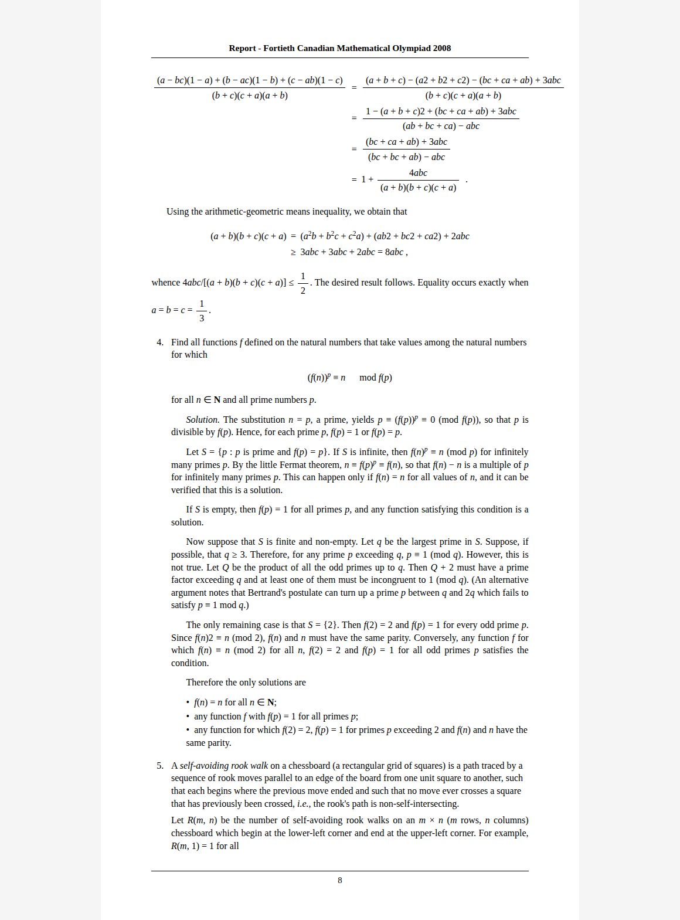Report - Fortieth Canadian Mathematical Olympiad 2008
| ( a − bc )(1 − a ) + ( b − ac )(1 − b ) + ( c − ab )(1 − c ) ( b + c )( c + a )( a + b ) | = | ( a + b + c ) − ( a 2 + b 2 + c 2) − ( bc + ca + ab ) + 3 abc ( b + c )( c + a )( a + b ) |
| | = | 1 − ( a + b + c )2 + ( bc + ca + ab ) + 3 abc ( ab + bc + ca ) − abc |
| | = | ( bc + ca + ab ) + 3 abc ( bc + bc + ab ) − abc |
| | = | 1 + 4 abc ( a + b )( b + c )( c + a ) . |
Using the arithmetic-geometric means inequality, we obtain that
| ( a + b )( b + c )( c + a ) | = | ( a 2 b + b 2 c + c 2 a ) + ( ab 2 + bc 2 + ca 2) + 2 abc |
| | ≥ | 3 abc + 3 abc + 2 abc = 8 abc , |
whence 4abc/[(a + b)(b + c)(c + a)] ≤ 12. The desired result follows. Equality occurs exactly when a = b = c = 13.
4. Find all functions f defined on the natural numbers that take values among the natural numbers for which
(f(n))p ≡ n mod f(p)
for all n ∈ N and all prime numbers p.
Solution. The substitution n = p, a prime, yields p ≡ (f(p))p ≡ 0 (mod f(p)), so that p is divisible by f(p). Hence, for each prime p, f(p) = 1 or f(p) = p.
Let S = {p : p is prime and f(p) = p}. If S is infinite, then f(n)p ≡ n (mod p) for infinitely many primes p. By the little Fermat theorem, n ≡ f(p)p ≡ f(n), so that f(n) − n is a multiple of p for infinitely many primes p. This can happen only if f(n) = n for all values of n, and it can be verified that this is a solution.
If S is empty, then f(p) = 1 for all primes p, and any function satisfying this condition is a solution.
Now suppose that S is finite and non-empty. Let q be the largest prime in S. Suppose, if possible, that q ≥ 3. Therefore, for any prime p exceeding q, p ≡ 1 (mod q). However, this is not true. Let Q be the product of all the odd primes up to q. Then Q + 2 must have a prime factor exceeding q and at least one of them must be incongruent to 1 (mod q). (An alternative argument notes that Bertrand's postulate can turn up a prime p between q and 2q which fails to satisfy p ≡ 1 mod q.)
The only remaining case is that S = {2}. Then f(2) = 2 and f(p) = 1 for every odd prime p. Since f(n)2 ≡ n (mod 2), f(n) and n must have the same parity. Conversely, any function f for which f(n) ≡ n (mod 2) for all n, f(2) = 2 and f(p) = 1 for all odd primes p satisfies the condition.
Therefore the only solutions are
f(n) = n for all n ∈ N;
any function f with f(p) = 1 for all primes p;
any function for which f(2) = 2, f(p) = 1 for primes p exceeding 2 and f(n) and n have the same parity.
5. A self-avoiding rook walk on a chessboard (a rectangular grid of squares) is a path traced by a sequence of rook moves parallel to an edge of the board from one unit square to another, such that each begins where the previous move ended and such that no move ever crosses a square that has previously been crossed, i.e., the rook's path is non-self-intersecting.
Let R(m, n) be the number of self-avoiding rook walks on an m × n (m rows, n columns) chessboard which begin at the lower-left corner and end at the upper-left corner. For example, R(m, 1) = 1 for all
8